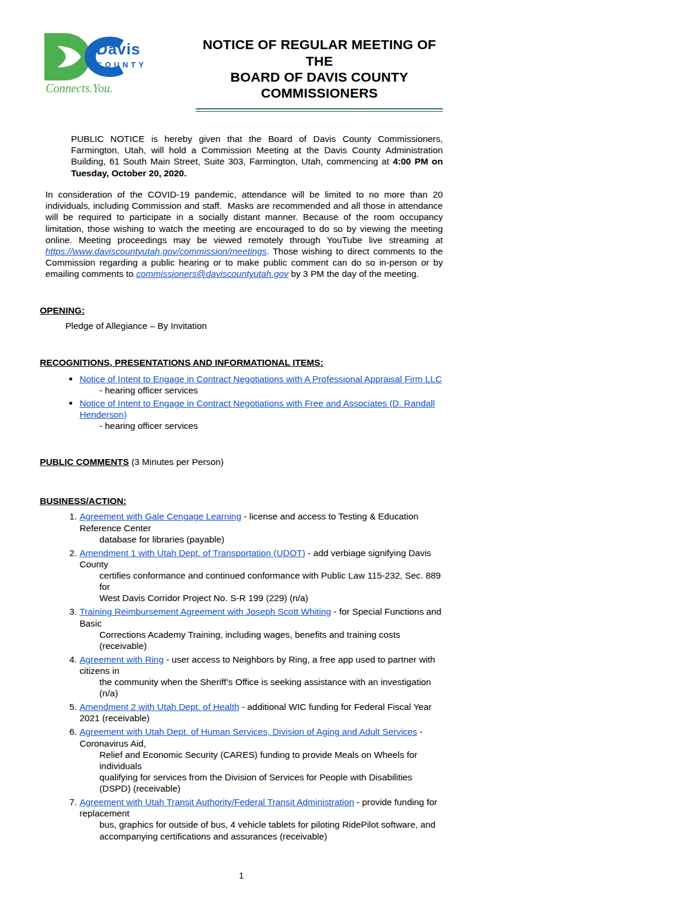Davis COUNTY Connects.You.
NOTICE OF REGULAR MEETING OF THE
BOARD OF DAVIS COUNTY COMMISSIONERS
PUBLIC NOTICE is hereby given that the Board of Davis County Commissioners, Farmington, Utah, will hold a Commission Meeting at the Davis County Administration Building, 61 South Main Street, Suite 303, Farmington, Utah, commencing at 4:00 PM on Tuesday, October 20, 2020.
In consideration of the COVID-19 pandemic, attendance will be limited to no more than 20 individuals, including Commission and staff. Masks are recommended and all those in attendance will be required to participate in a socially distant manner. Because of the room occupancy limitation, those wishing to watch the meeting are encouraged to do so by viewing the meeting online. Meeting proceedings may be viewed remotely through YouTube live streaming at https://www.daviscountyutah.gov/commission/meetings. Those wishing to direct comments to the Commission regarding a public hearing or to make public comment can do so in-person or by emailing comments to commissioners@daviscountyutah.gov by 3 PM the day of the meeting.
OPENING:
Pledge of Allegiance – By Invitation
RECOGNITIONS, PRESENTATIONS AND INFORMATIONAL ITEMS:
Notice of Intent to Engage in Contract Negotiations with A Professional Appraisal Firm LLC - hearing officer services
Notice of Intent to Engage in Contract Negotiations with Free and Associates (D. Randall Henderson) - hearing officer services
PUBLIC COMMENTS
(3 Minutes per Person)
BUSINESS/ACTION:
Agreement with Gale Cengage Learning - license and access to Testing & Education Reference Center database for libraries (payable)
Amendment 1 with Utah Dept. of Transportation (UDOT) - add verbiage signifying Davis County certifies conformance and continued conformance with Public Law 115-232, Sec. 889 for West Davis Corridor Project No. S-R 199 (229) (n/a)
Training Reimbursement Agreement with Joseph Scott Whiting - for Special Functions and Basic Corrections Academy Training, including wages, benefits and training costs (receivable)
Agreement with Ring - user access to Neighbors by Ring, a free app used to partner with citizens in the community when the Sheriff’s Office is seeking assistance with an investigation (n/a)
Amendment 2 with Utah Dept. of Health - additional WIC funding for Federal Fiscal Year 2021 (receivable)
Agreement with Utah Dept. of Human Services, Division of Aging and Adult Services - Coronavirus Aid, Relief and Economic Security (CARES) funding to provide Meals on Wheels for individuals qualifying for services from the Division of Services for People with Disabilities (DSPD) (receivable)
Agreement with Utah Transit Authority/Federal Transit Administration - provide funding for replacement bus, graphics for outside of bus, 4 vehicle tablets for piloting RidePilot software, and accompanying certifications and assurances (receivable)
1